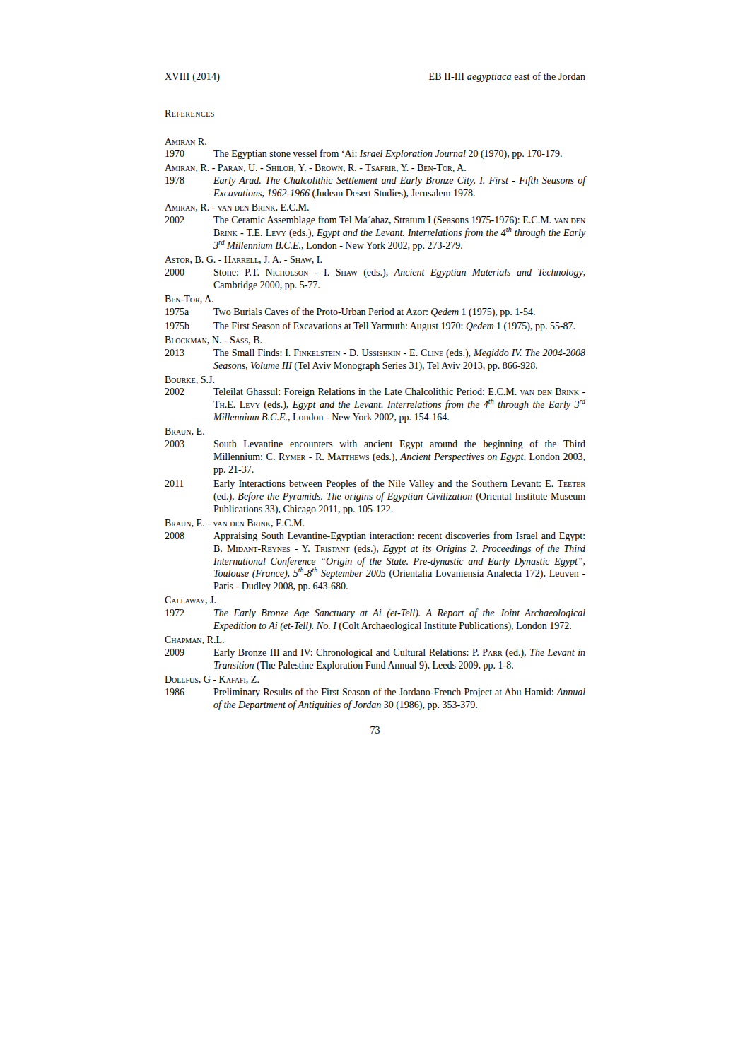XVIII (2014)
EB II-III aegyptiaca east of the Jordan
References
Amiran R.
1970
The Egyptian stone vessel from ‘Ai: Israel Exploration Journal 20 (1970), pp. 170-179.
Amiran, R. - Paran, U. - Shiloh, Y. - Brown, R. - Tsafrir, Y. - Ben-Tor, A.
1978
Early Arad. The Chalcolithic Settlement and Early Bronze City, I. First - Fifth Seasons of Excavations, 1962-1966 (Judean Desert Studies), Jerusalem 1978.
Amiran, R. - van den Brink, E.C.M.
2002
The Ceramic Assemblage from Tel Maʾahaz, Stratum I (Seasons 1975-1976): E.C.M. van den Brink - T.E. Levy (eds.), Egypt and the Levant. Interrelations from the 4th through the Early 3rd Millennium B.C.E., London - New York 2002, pp. 273-279.
Astor, B. G. - Harrell, J. A. - Shaw, I.
2000
Stone: P.T. Nicholson - I. Shaw (eds.), Ancient Egyptian Materials and Technology, Cambridge 2000, pp. 5-77.
Ben-Tor, A.
1975a
Two Burials Caves of the Proto-Urban Period at Azor: Qedem 1 (1975), pp. 1-54.
1975b
The First Season of Excavations at Tell Yarmuth: August 1970: Qedem 1 (1975), pp. 55-87.
Blockman, N. - Sass, B.
2013
The Small Finds: I. Finkelstein - D. Ussishkin - E. Cline (eds.), Megiddo IV. The 2004-2008 Seasons, Volume III (Tel Aviv Monograph Series 31), Tel Aviv 2013, pp. 866-928.
Bourke, S.J.
2002
Teleilat Ghassul: Foreign Relations in the Late Chalcolithic Period: E.C.M. van den Brink - Th.E. Levy (eds.), Egypt and the Levant. Interrelations from the 4th through the Early 3rd Millennium B.C.E., London - New York 2002, pp. 154-164.
Braun, E.
2003
South Levantine encounters with ancient Egypt around the beginning of the Third Millennium: C. Rymer - R. Matthews (eds.), Ancient Perspectives on Egypt, London 2003, pp. 21-37.
2011
Early Interactions between Peoples of the Nile Valley and the Southern Levant: E. Teeter (ed.), Before the Pyramids. The origins of Egyptian Civilization (Oriental Institute Museum Publications 33), Chicago 2011, pp. 105-122.
Braun, E. - van den Brink, E.C.M.
2008
Appraising South Levantine-Egyptian interaction: recent discoveries from Israel and Egypt: B. Midant-Reynes - Y. Tristant (eds.), Egypt at its Origins 2. Proceedings of the Third International Conference “Origin of the State. Pre-dynastic and Early Dynastic Egypt”, Toulouse (France), 5th-8th September 2005 (Orientalia Lovaniensia Analecta 172), Leuven - Paris - Dudley 2008, pp. 643-680.
Callaway, J.
1972
The Early Bronze Age Sanctuary at Ai (et-Tell). A Report of the Joint Archaeological Expedition to Ai (et-Tell). No. I (Colt Archaeological Institute Publications), London 1972.
Chapman, R.L.
2009
Early Bronze III and IV: Chronological and Cultural Relations: P. Parr (ed.), The Levant in Transition (The Palestine Exploration Fund Annual 9), Leeds 2009, pp. 1-8.
Dollfus, G - Kafafi, Z.
1986
Preliminary Results of the First Season of the Jordano-French Project at Abu Hamid: Annual of the Department of Antiquities of Jordan 30 (1986), pp. 353-379.
73